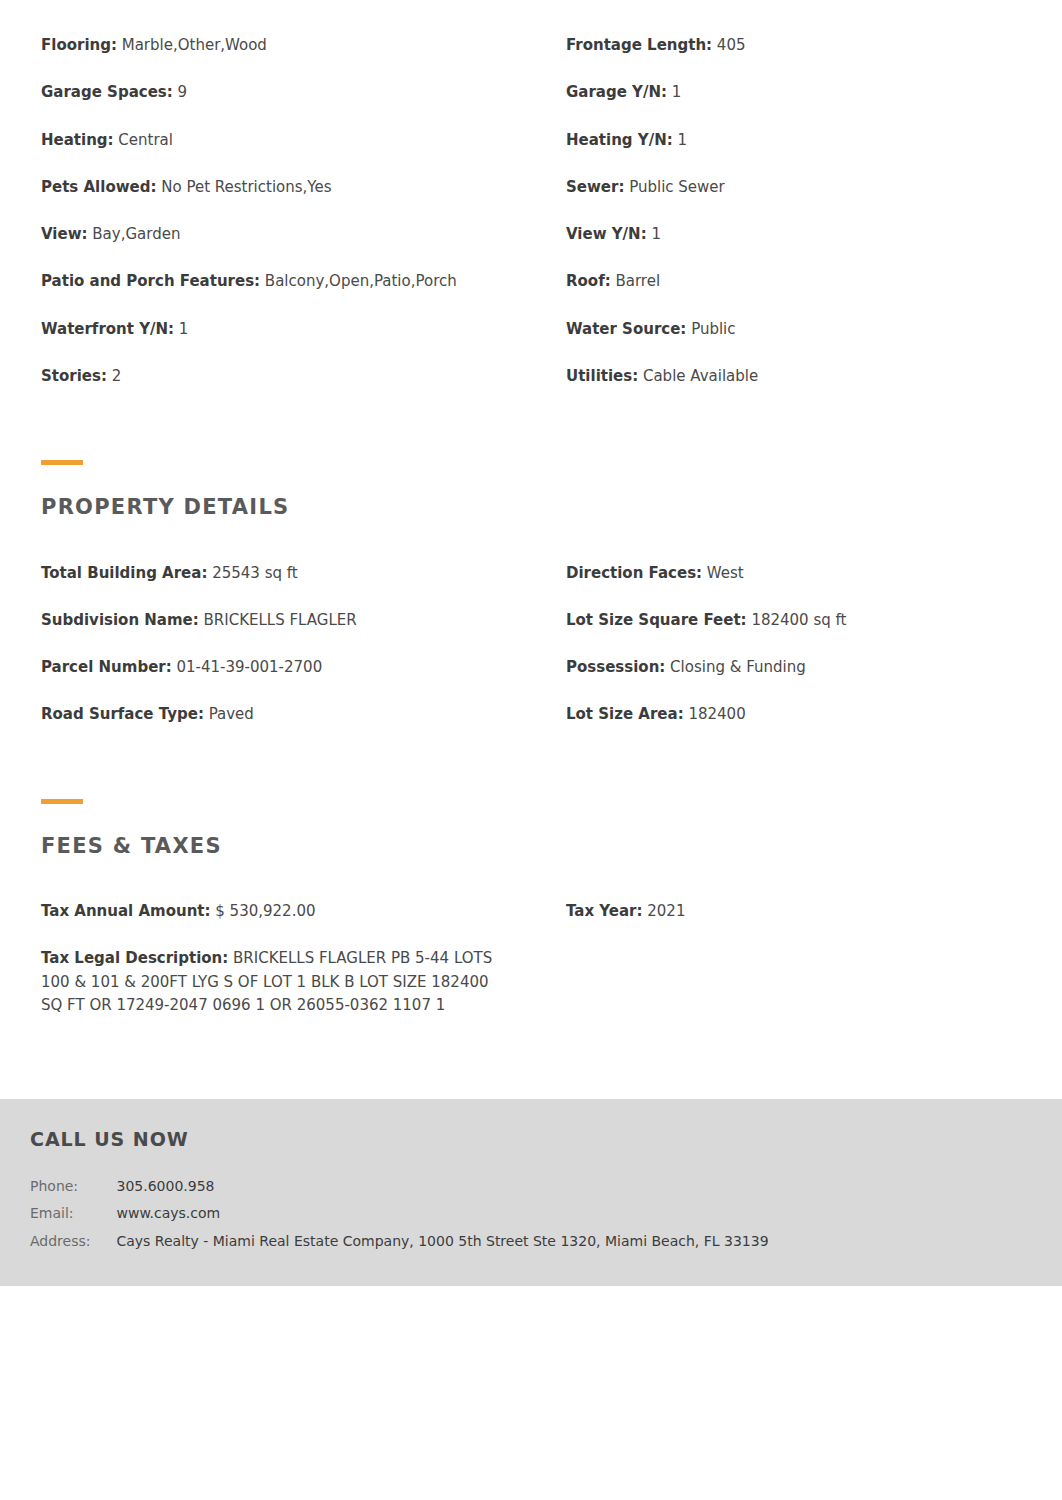Flooring: Marble,Other,Wood
Frontage Length: 405
Garage Spaces: 9
Garage Y/N: 1
Heating: Central
Heating Y/N: 1
Pets Allowed: No Pet Restrictions,Yes
Sewer: Public Sewer
View: Bay,Garden
View Y/N: 1
Patio and Porch Features: Balcony,Open,Patio,Porch
Roof: Barrel
Waterfront Y/N: 1
Water Source: Public
Stories: 2
Utilities: Cable Available
Property Details
Total Building Area: 25543 sq ft
Direction Faces: West
Subdivision Name: BRICKELLS FLAGLER
Lot Size Square Feet: 182400 sq ft
Parcel Number: 01-41-39-001-2700
Possession: Closing & Funding
Road Surface Type: Paved
Lot Size Area: 182400
Fees & Taxes
Tax Annual Amount: $ 530,922.00
Tax Year: 2021
Tax Legal Description: BRICKELLS FLAGLER PB 5-44 LOTS 100 & 101 & 200FT LYG S OF LOT 1 BLK B LOT SIZE 182400 SQ FT OR 17249-2047 0696 1 OR 26055-0362 1107 1
Call Us Now
| Phone: | 305.6000.958 |
| Email: | www.cays.com |
| Address: | Cays Realty - Miami Real Estate Company, 1000 5th Street Ste 1320, Miami Beach, FL 33139 |